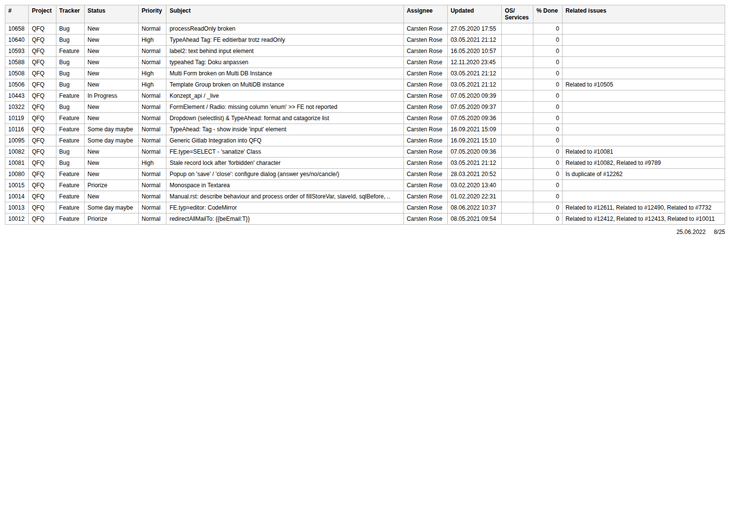| # | Project | Tracker | Status | Priority | Subject | Assignee | Updated | OS/ Services | % Done | Related issues |
| --- | --- | --- | --- | --- | --- | --- | --- | --- | --- | --- |
| 10658 | QFQ | Bug | New | Normal | processReadOnly broken | Carsten Rose | 27.05.2020 17:55 | | 0 | |
| 10640 | QFQ | Bug | New | High | TypeAhead Tag: FE editierbar trotz readOnly | Carsten Rose | 03.05.2021 21:12 | | 0 | |
| 10593 | QFQ | Feature | New | Normal | label2: text behind input element | Carsten Rose | 16.05.2020 10:57 | | 0 | |
| 10588 | QFQ | Bug | New | Normal | typeahed Tag: Doku anpassen | Carsten Rose | 12.11.2020 23:45 | | 0 | |
| 10508 | QFQ | Bug | New | High | Multi Form broken on Multi DB Instance | Carsten Rose | 03.05.2021 21:12 | | 0 | |
| 10506 | QFQ | Bug | New | High | Template Group broken on MultiDB instance | Carsten Rose | 03.05.2021 21:12 | | 0 | Related to #10505 |
| 10443 | QFQ | Feature | In Progress | Normal | Konzept_api / _live | Carsten Rose | 07.05.2020 09:39 | | 0 | |
| 10322 | QFQ | Bug | New | Normal | FormElement / Radio: missing column 'enum' >> FE not reported | Carsten Rose | 07.05.2020 09:37 | | 0 | |
| 10119 | QFQ | Feature | New | Normal | Dropdown (selectlist) & TypeAhead: format and catagorize list | Carsten Rose | 07.05.2020 09:36 | | 0 | |
| 10116 | QFQ | Feature | Some day maybe | Normal | TypeAhead: Tag - show inside 'input' element | Carsten Rose | 16.09.2021 15:09 | | 0 | |
| 10095 | QFQ | Feature | Some day maybe | Normal | Generic Gitlab Integration into QFQ | Carsten Rose | 16.09.2021 15:10 | | 0 | |
| 10082 | QFQ | Bug | New | Normal | FE.type=SELECT - 'sanatize' Class | Carsten Rose | 07.05.2020 09:36 | | 0 | Related to #10081 |
| 10081 | QFQ | Bug | New | High | Stale record lock after 'forbidden' character | Carsten Rose | 03.05.2021 21:12 | | 0 | Related to #10082, Related to #9789 |
| 10080 | QFQ | Feature | New | Normal | Popup on 'save' / 'close': configure dialog (answer yes/no/cancle/) | Carsten Rose | 28.03.2021 20:52 | | 0 | Is duplicate of #12262 |
| 10015 | QFQ | Feature | Priorize | Normal | Monospace in Textarea | Carsten Rose | 03.02.2020 13:40 | | 0 | |
| 10014 | QFQ | Feature | New | Normal | Manual.rst: describe behaviour and process order of fillStoreVar, slaveId, sqlBefore, .. | Carsten Rose | 01.02.2020 22:31 | | 0 | |
| 10013 | QFQ | Feature | Some day maybe | Normal | FE.typ=editor: CodeMirror | Carsten Rose | 08.06.2022 10:37 | | 0 | Related to #12611, Related to #12490, Related to #7732 |
| 10012 | QFQ | Feature | Priorize | Normal | redirectAllMailTo: {{beEmail:T}} | Carsten Rose | 08.05.2021 09:54 | | 0 | Related to #12412, Related to #12413, Related to #10011 |
25.06.2022 8/25